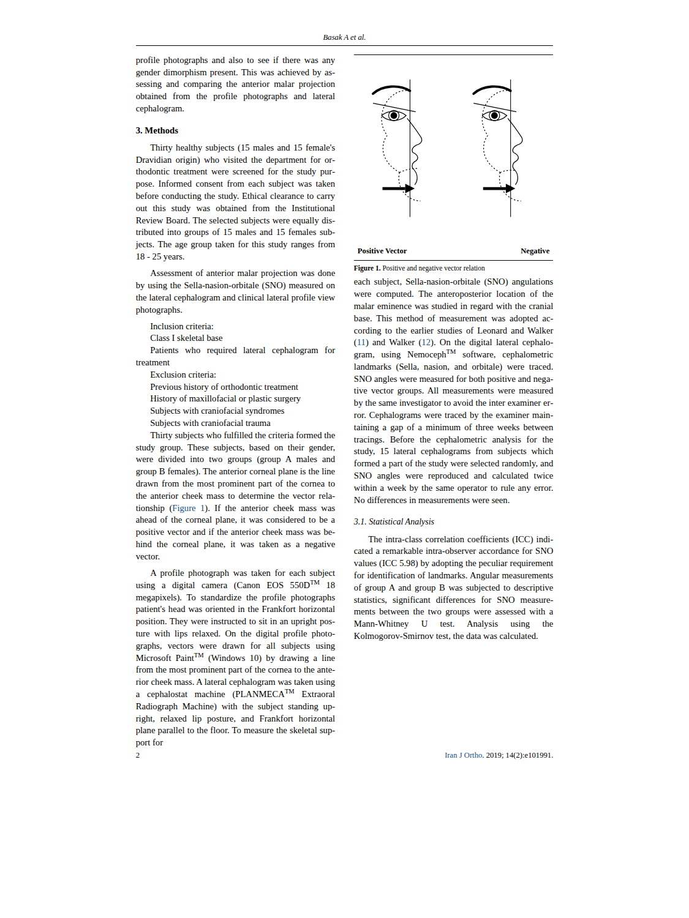Basak A et al.
profile photographs and also to see if there was any gender dimorphism present. This was achieved by assessing and comparing the anterior malar projection obtained from the profile photographs and lateral cephalogram.
3. Methods
Thirty healthy subjects (15 males and 15 female's Dravidian origin) who visited the department for orthodontic treatment were screened for the study purpose. Informed consent from each subject was taken before conducting the study. Ethical clearance to carry out this study was obtained from the Institutional Review Board. The selected subjects were equally distributed into groups of 15 males and 15 females subjects. The age group taken for this study ranges from 18 - 25 years.
Assessment of anterior malar projection was done by using the Sella-nasion-orbitale (SNO) measured on the lateral cephalogram and clinical lateral profile view photographs.
Inclusion criteria:
Class I skeletal base
Patients who required lateral cephalogram for treatment
Exclusion criteria:
Previous history of orthodontic treatment
History of maxillofacial or plastic surgery
Subjects with craniofacial syndromes
Subjects with craniofacial trauma
Thirty subjects who fulfilled the criteria formed the study group. These subjects, based on their gender, were divided into two groups (group A males and group B females). The anterior corneal plane is the line drawn from the most prominent part of the cornea to the anterior cheek mass to determine the vector relationship (Figure 1). If the anterior cheek mass was ahead of the corneal plane, it was considered to be a positive vector and if the anterior cheek mass was behind the corneal plane, it was taken as a negative vector.
A profile photograph was taken for each subject using a digital camera (Canon EOS 550DTM 18 megapixels). To standardize the profile photographs patient's head was oriented in the Frankfort horizontal position. They were instructed to sit in an upright posture with lips relaxed. On the digital profile photographs, vectors were drawn for all subjects using Microsoft PaintTM (Windows 10) by drawing a line from the most prominent part of the cornea to the anterior cheek mass. A lateral cephalogram was taken using a cephalostat machine (PLANMECATM Extraoral Radiograph Machine) with the subject standing upright, relaxed lip posture, and Frankfort horizontal plane parallel to the floor. To measure the skeletal support for
Positive Vector Negative
Figure 1. Positive and negative vector relation
each subject, Sella-nasion-orbitale (SNO) angulations were computed. The anteroposterior location of the malar eminence was studied in regard with the cranial base. This method of measurement was adopted according to the earlier studies of Leonard and Walker (11) and Walker (12). On the digital lateral cephalogram, using NemocephTM software, cephalometric landmarks (Sella, nasion, and orbitale) were traced. SNO angles were measured for both positive and negative vector groups. All measurements were measured by the same investigator to avoid the inter examiner error. Cephalograms were traced by the examiner maintaining a gap of a minimum of three weeks between tracings. Before the cephalometric analysis for the study, 15 lateral cephalograms from subjects which formed a part of the study were selected randomly, and SNO angles were reproduced and calculated twice within a week by the same operator to rule any error. No differences in measurements were seen.
3.1. Statistical Analysis
The intra-class correlation coefficients (ICC) indicated a remarkable intra-observer accordance for SNO values (ICC 5.98) by adopting the peculiar requirement for identification of landmarks. Angular measurements of group A and group B was subjected to descriptive statistics, significant differences for SNO measurements between the two groups were assessed with a Mann-Whitney U test. Analysis using the Kolmogorov-Smirnov test, the data was calculated.
2
Iran J Ortho. 2019; 14(2):e101991.